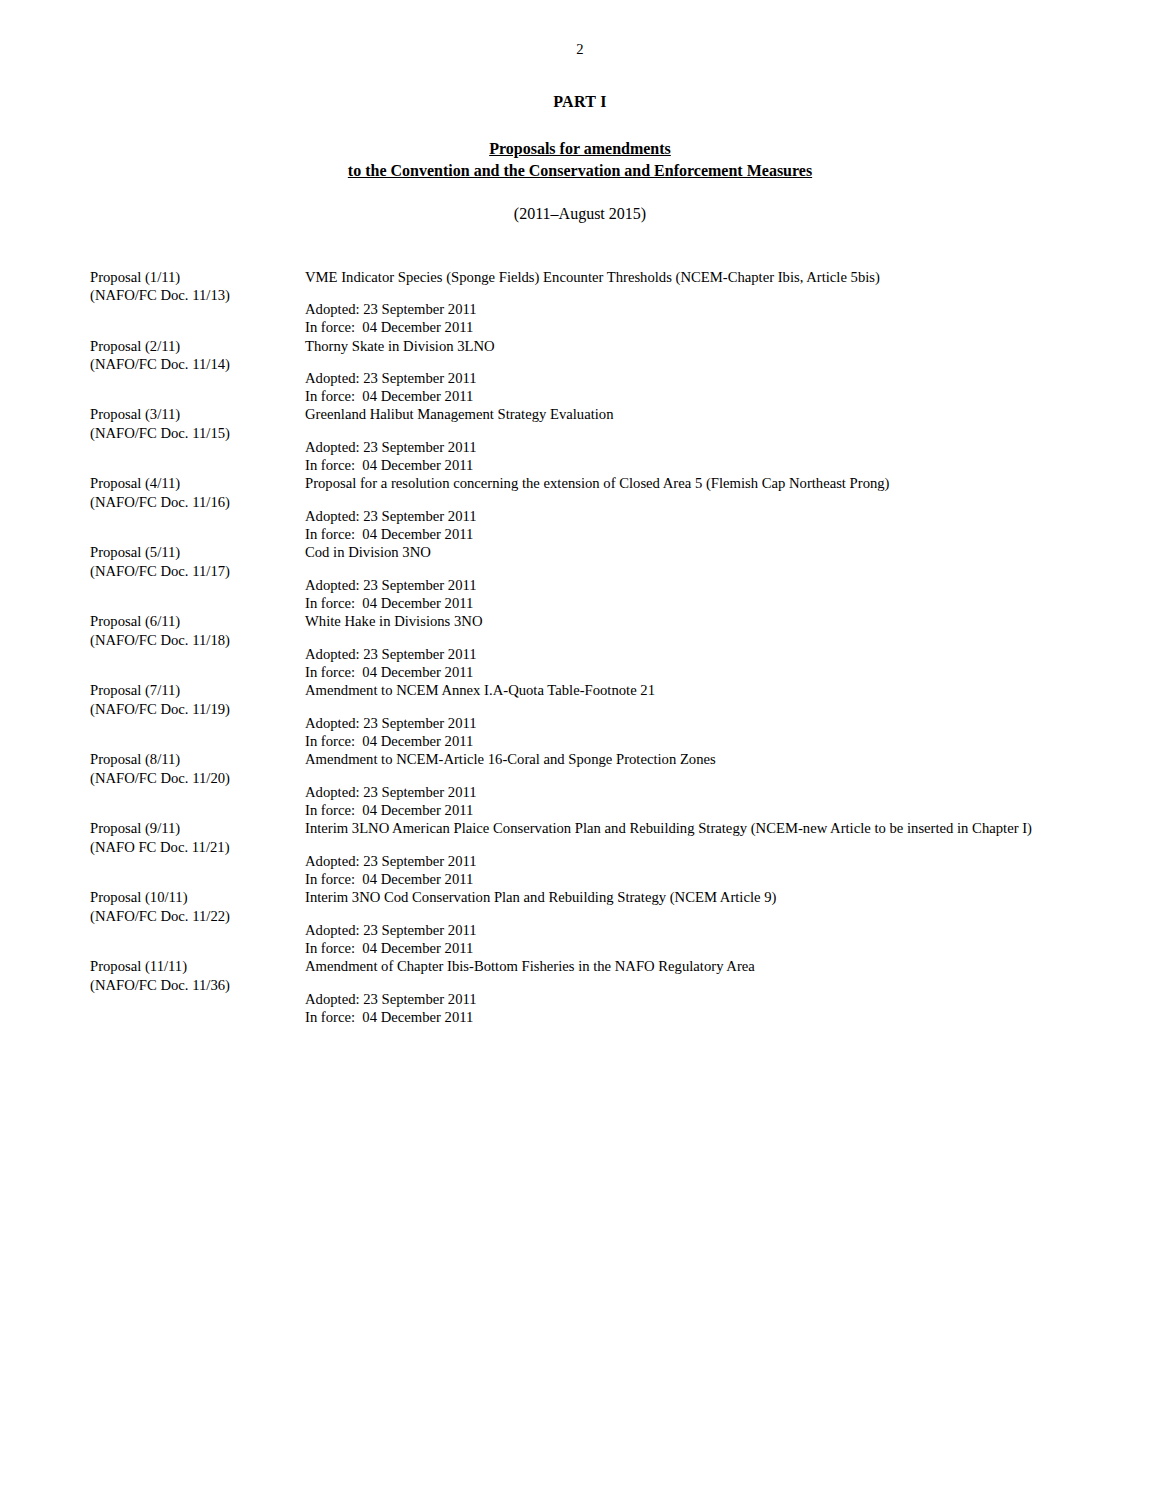2
PART I
Proposals for amendments
to the Convention and the Conservation and Enforcement Measures
(2011–August 2015)
| Proposal (1/11) (NAFO/FC Doc. 11/13) | VME Indicator Species (Sponge Fields) Encounter Thresholds (NCEM-Chapter Ibis, Article 5bis) Adopted: 23 September 2011 In force: 04 December 2011 |
| Proposal (2/11) (NAFO/FC Doc. 11/14) | Thorny Skate in Division 3LNO Adopted: 23 September 2011 In force: 04 December 2011 |
| Proposal (3/11) (NAFO/FC Doc. 11/15) | Greenland Halibut Management Strategy Evaluation Adopted: 23 September 2011 In force: 04 December 2011 |
| Proposal (4/11) (NAFO/FC Doc. 11/16) | Proposal for a resolution concerning the extension of Closed Area 5 (Flemish Cap Northeast Prong) Adopted: 23 September 2011 In force: 04 December 2011 |
| Proposal (5/11) (NAFO/FC Doc. 11/17) | Cod in Division 3NO Adopted: 23 September 2011 In force: 04 December 2011 |
| Proposal (6/11) (NAFO/FC Doc. 11/18) | White Hake in Divisions 3NO Adopted: 23 September 2011 In force: 04 December 2011 |
| Proposal (7/11) (NAFO/FC Doc. 11/19) | Amendment to NCEM Annex I.A-Quota Table-Footnote 21 Adopted: 23 September 2011 In force: 04 December 2011 |
| Proposal (8/11) (NAFO/FC Doc. 11/20) | Amendment to NCEM-Article 16-Coral and Sponge Protection Zones Adopted: 23 September 2011 In force: 04 December 2011 |
| Proposal (9/11) (NAFO FC Doc. 11/21) | Interim 3LNO American Plaice Conservation Plan and Rebuilding Strategy (NCEM-new Article to be inserted in Chapter I) Adopted: 23 September 2011 In force: 04 December 2011 |
| Proposal (10/11) (NAFO/FC Doc. 11/22) | Interim 3NO Cod Conservation Plan and Rebuilding Strategy (NCEM Article 9) Adopted: 23 September 2011 In force: 04 December 2011 |
| Proposal (11/11) (NAFO/FC Doc. 11/36) | Amendment of Chapter Ibis-Bottom Fisheries in the NAFO Regulatory Area Adopted: 23 September 2011 In force: 04 December 2011 |